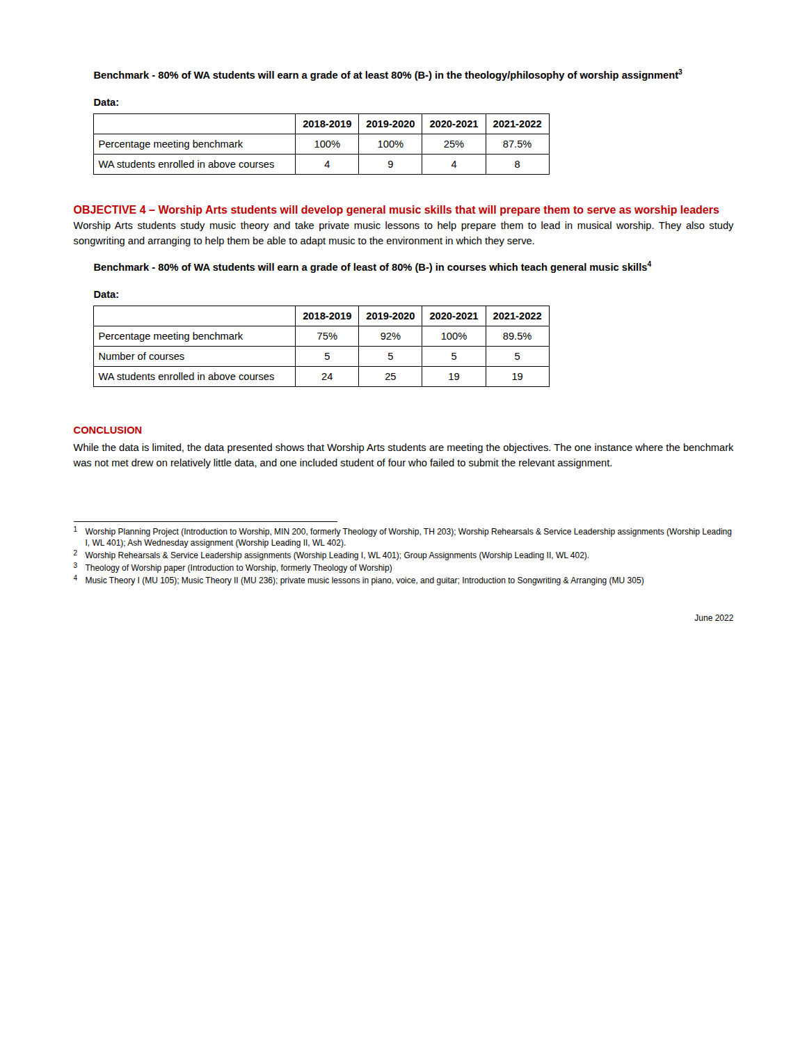Benchmark - 80% of WA students will earn a grade of at least 80% (B-) in the theology/philosophy of worship assignment3
Data:
| | 2018-2019 | 2019-2020 | 2020-2021 | 2021-2022 |
| --- | --- | --- | --- | --- |
| Percentage meeting benchmark | 100% | 100% | 25% | 87.5% |
| WA students enrolled in above courses | 4 | 9 | 4 | 8 |
OBJECTIVE 4 – Worship Arts students will develop general music skills that will prepare them to serve as worship leaders
Worship Arts students study music theory and take private music lessons to help prepare them to lead in musical worship. They also study songwriting and arranging to help them be able to adapt music to the environment in which they serve.
Benchmark - 80% of WA students will earn a grade of least of 80% (B-) in courses which teach general music skills4
Data:
| | 2018-2019 | 2019-2020 | 2020-2021 | 2021-2022 |
| --- | --- | --- | --- | --- |
| Percentage meeting benchmark | 75% | 92% | 100% | 89.5% |
| Number of courses | 5 | 5 | 5 | 5 |
| WA students enrolled in above courses | 24 | 25 | 19 | 19 |
CONCLUSION
While the data is limited, the data presented shows that Worship Arts students are meeting the objectives. The one instance where the benchmark was not met drew on relatively little data, and one included student of four who failed to submit the relevant assignment.
Worship Planning Project (Introduction to Worship, MIN 200, formerly Theology of Worship, TH 203); Worship Rehearsals & Service Leadership assignments (Worship Leading I, WL 401); Ash Wednesday assignment (Worship Leading II, WL 402).
Worship Rehearsals & Service Leadership assignments (Worship Leading I, WL 401); Group Assignments (Worship Leading II, WL 402).
Theology of Worship paper (Introduction to Worship, formerly Theology of Worship)
Music Theory I (MU 105); Music Theory II (MU 236); private music lessons in piano, voice, and guitar; Introduction to Songwriting & Arranging (MU 305)
June 2022